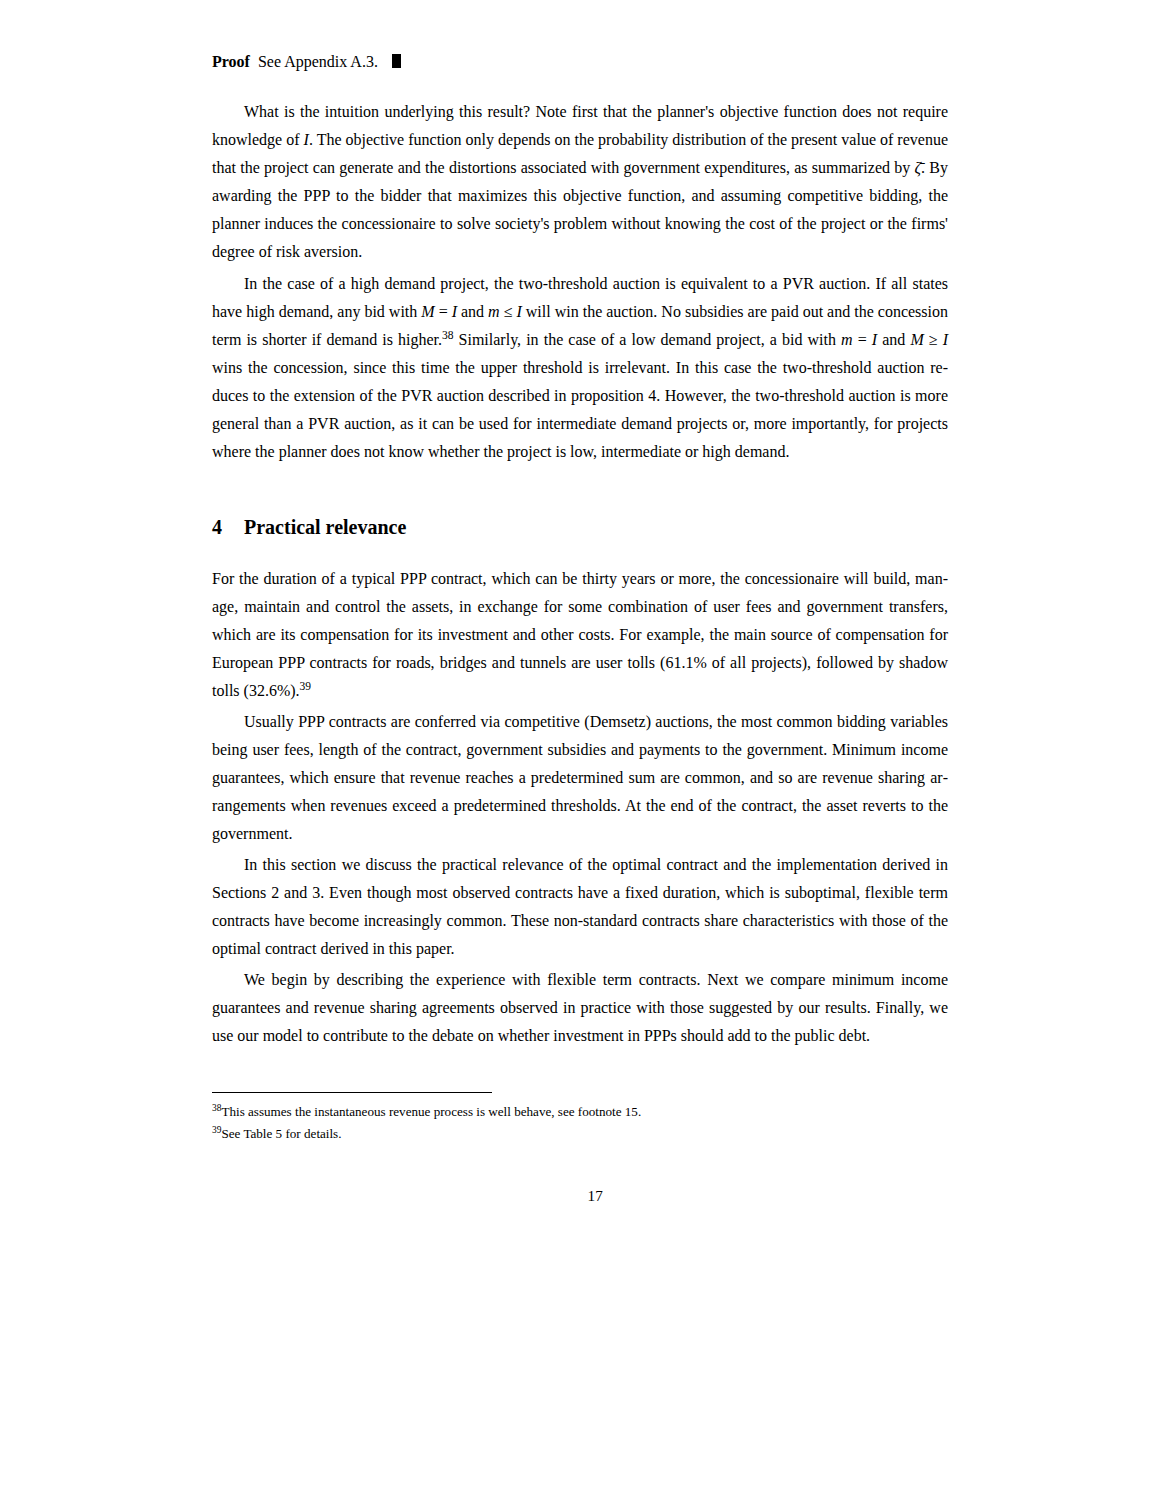Proof See Appendix A.3.
What is the intuition underlying this result? Note first that the planner's objective function does not require knowledge of I. The objective function only depends on the probability distribution of the present value of revenue that the project can generate and the distortions associated with government expenditures, as summarized by ζ̄. By awarding the PPP to the bidder that maximizes this objective function, and assuming competitive bidding, the planner induces the concessionaire to solve society's problem without knowing the cost of the project or the firms' degree of risk aversion.
In the case of a high demand project, the two-threshold auction is equivalent to a PVR auction. If all states have high demand, any bid with M = I and m ≤ I will win the auction. No subsidies are paid out and the concession term is shorter if demand is higher.38 Similarly, in the case of a low demand project, a bid with m = I and M ≥ I wins the concession, since this time the upper threshold is irrelevant. In this case the two-threshold auction reduces to the extension of the PVR auction described in proposition 4. However, the two-threshold auction is more general than a PVR auction, as it can be used for intermediate demand projects or, more importantly, for projects where the planner does not know whether the project is low, intermediate or high demand.
4 Practical relevance
For the duration of a typical PPP contract, which can be thirty years or more, the concessionaire will build, manage, maintain and control the assets, in exchange for some combination of user fees and government transfers, which are its compensation for its investment and other costs. For example, the main source of compensation for European PPP contracts for roads, bridges and tunnels are user tolls (61.1% of all projects), followed by shadow tolls (32.6%).39
Usually PPP contracts are conferred via competitive (Demsetz) auctions, the most common bidding variables being user fees, length of the contract, government subsidies and payments to the government. Minimum income guarantees, which ensure that revenue reaches a predetermined sum are common, and so are revenue sharing arrangements when revenues exceed a predetermined thresholds. At the end of the contract, the asset reverts to the government.
In this section we discuss the practical relevance of the optimal contract and the implementation derived in Sections 2 and 3. Even though most observed contracts have a fixed duration, which is suboptimal, flexible term contracts have become increasingly common. These non-standard contracts share characteristics with those of the optimal contract derived in this paper.
We begin by describing the experience with flexible term contracts. Next we compare minimum income guarantees and revenue sharing agreements observed in practice with those suggested by our results. Finally, we use our model to contribute to the debate on whether investment in PPPs should add to the public debt.
38This assumes the instantaneous revenue process is well behave, see footnote 15.
39See Table 5 for details.
17